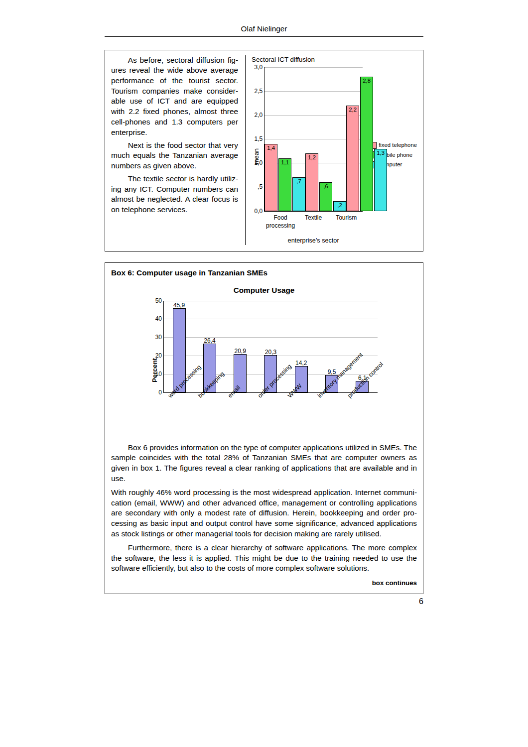Olaf Nielinger
As before, sectoral diffusion figures reveal the wide above average performance of the tourist sector. Tourism companies make considerable use of ICT and are equipped with 2.2 fixed phones, almost three cell-phones and 1.3 computers per enterprise.
Next is the food sector that very much equals the Tanzanian average numbers as given above.
The textile sector is hardly utilizing any ICT. Computer numbers can almost be neglected. A clear focus is on telephone services.
Sectoral ICT diffusion
mean
3,0
2,5
2,0
1,5
1,0
,5
0,0
1,4
1,1
,7
1,2
,6
,2
2,2
2,8
1,3
Food processing
Textile
Tourism
enterprise's sector
fixed telephone
mobile phone
computer
Box 6: Computer usage in Tanzanian SMEs
Computer Usage
Percent
50
40
30
20
10
0
45,9
26,4
20,9
20,3
14,2
9,5
6,1
word processing
bookkeeping
email
order processing
WWW
inventory management
production control
Box 6 provides information on the type of computer applications utilized in SMEs. The sample coincides with the total 28% of Tanzanian SMEs that are computer owners as given in box 1. The figures reveal a clear ranking of applications that are available and in use.
With roughly 46% word processing is the most widespread application. Internet communication (email, WWW) and other advanced office, management or controlling applications are secondary with only a modest rate of diffusion. Herein, bookkeeping and order processing as basic input and output control have some significance, advanced applications as stock listings or other managerial tools for decision making are rarely utilised.
Furthermore, there is a clear hierarchy of software applications. The more complex the software, the less it is applied. This might be due to the training needed to use the software efficiently, but also to the costs of more complex software solutions.
box continues
6